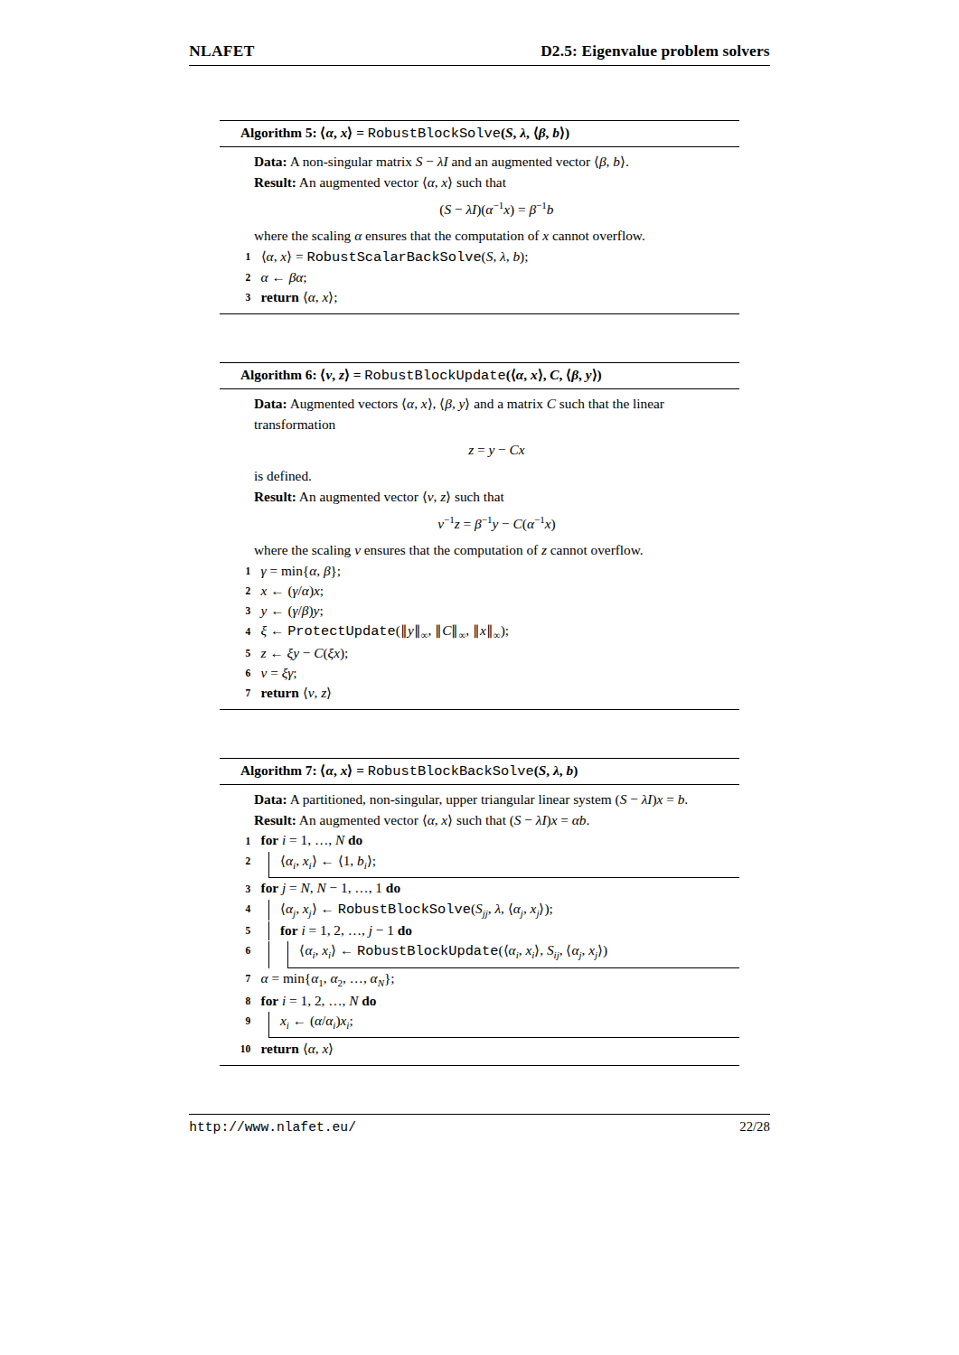NLAFET
D2.5: Eigenvalue problem solvers
Algorithm 5: ⟨α, x⟩ = RobustBlockSolve(S, λ, ⟨β, b⟩)
Data: A non-singular matrix S − λI and an augmented vector ⟨β, b⟩.
Result: An augmented vector ⟨α, x⟩ such that
(S − λI)(α−1x) = β−1b
where the scaling α ensures that the computation of x cannot overflow.
⟨α, x⟩ = RobustScalarBackSolve(S, λ, b);
α ← βα;
return ⟨α, x⟩;
Algorithm 6: ⟨ν, z⟩ = RobustBlockUpdate(⟨α, x⟩, C, ⟨β, y⟩)
Data: Augmented vectors ⟨α, x⟩, ⟨β, y⟩ and a matrix C such that the linear
transformation
z = y − Cx
is defined.
Result: An augmented vector ⟨ν, z⟩ such that
ν−1z = β−1y − C(α−1x)
where the scaling ν ensures that the computation of z cannot overflow.
γ = min{α, β};
x ← (γ/α)x;
y ← (γ/β)y;
ξ ← ProtectUpdate(∥y∥∞, ∥C∥∞, ∥x∥∞);
z ← ξy − C(ξx);
ν = ξγ;
return ⟨ν, z⟩
Algorithm 7: ⟨α, x⟩ = RobustBlockBackSolve(S, λ, b)
Data: A partitioned, non-singular, upper triangular linear system (S − λI)x = b.
Result: An augmented vector ⟨α, x⟩ such that (S − λI)x = αb.
for i = 1, …, N do
⟨αi, xi⟩ ← ⟨1, bi⟩;
for j = N, N − 1, …, 1 do
⟨αj, xj⟩ ← RobustBlockSolve(Sjj, λ, ⟨αj, xj⟩);
for i = 1, 2, …, j − 1 do
⟨αi, xi⟩ ← RobustBlockUpdate(⟨αi, xi⟩, Sij, ⟨αj, xj⟩)
α = min{α1, α2, …, αN};
for i = 1, 2, …, N do
xi ← (α/αi)xi;
return ⟨α, x⟩
http://www.nlafet.eu/
22/28